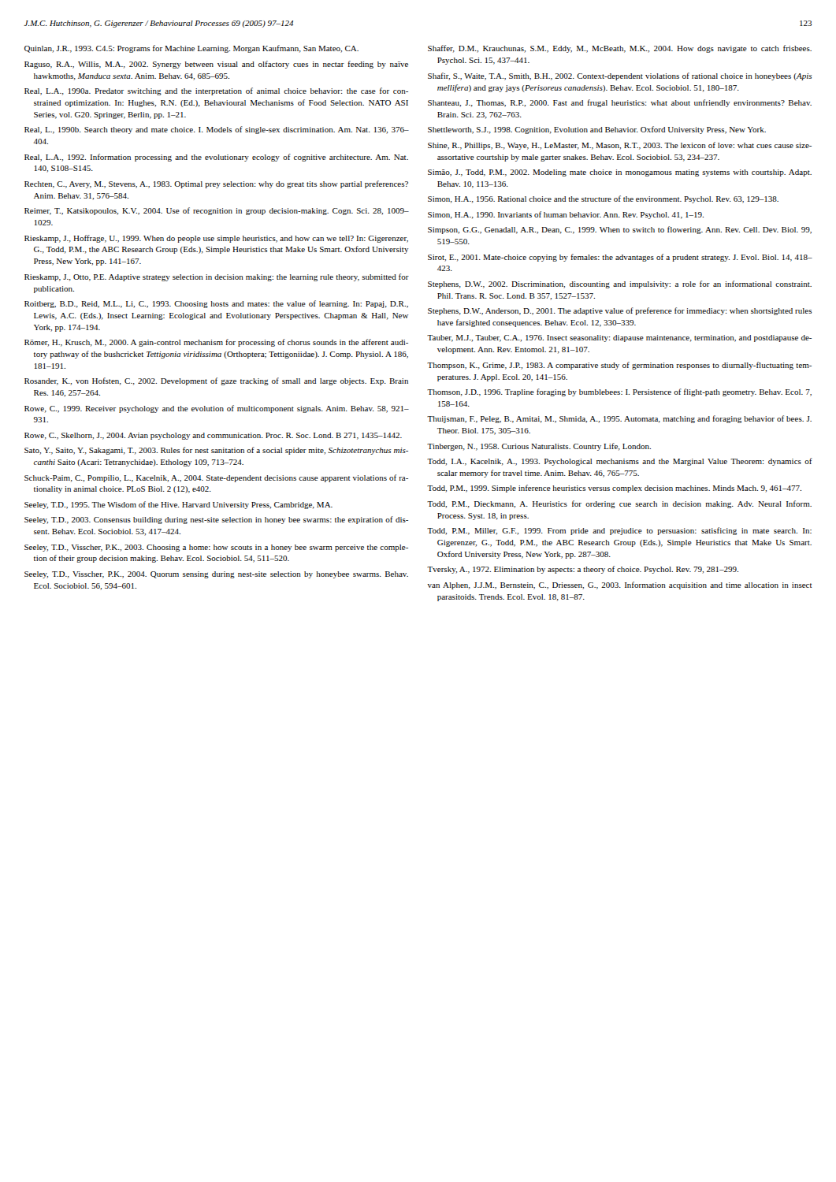J.M.C. Hutchinson, G. Gigerenzer / Behavioural Processes 69 (2005) 97–124 123
Quinlan, J.R., 1993. C4.5: Programs for Machine Learning. Morgan Kaufmann, San Mateo, CA.
Raguso, R.A., Willis, M.A., 2002. Synergy between visual and olfactory cues in nectar feeding by naïve hawkmoths, Manduca sexta. Anim. Behav. 64, 685–695.
Real, L.A., 1990a. Predator switching and the interpretation of animal choice behavior: the case for constrained optimization. In: Hughes, R.N. (Ed.), Behavioural Mechanisms of Food Selection. NATO ASI Series, vol. G20. Springer, Berlin, pp. 1–21.
Real, L., 1990b. Search theory and mate choice. I. Models of single-sex discrimination. Am. Nat. 136, 376–404.
Real, L.A., 1992. Information processing and the evolutionary ecology of cognitive architecture. Am. Nat. 140, S108–S145.
Rechten, C., Avery, M., Stevens, A., 1983. Optimal prey selection: why do great tits show partial preferences? Anim. Behav. 31, 576–584.
Reimer, T., Katsikopoulos, K.V., 2004. Use of recognition in group decision-making. Cogn. Sci. 28, 1009–1029.
Rieskamp, J., Hoffrage, U., 1999. When do people use simple heuristics, and how can we tell? In: Gigerenzer, G., Todd, P.M., the ABC Research Group (Eds.), Simple Heuristics that Make Us Smart. Oxford University Press, New York, pp. 141–167.
Rieskamp, J., Otto, P.E. Adaptive strategy selection in decision making: the learning rule theory, submitted for publication.
Roitberg, B.D., Reid, M.L., Li, C., 1993. Choosing hosts and mates: the value of learning. In: Papaj, D.R., Lewis, A.C. (Eds.), Insect Learning: Ecological and Evolutionary Perspectives. Chapman & Hall, New York, pp. 174–194.
Römer, H., Krusch, M., 2000. A gain-control mechanism for processing of chorus sounds in the afferent auditory pathway of the bushcricket Tettigonia viridissima (Orthoptera; Tettigoniidae). J. Comp. Physiol. A 186, 181–191.
Rosander, K., von Hofsten, C., 2002. Development of gaze tracking of small and large objects. Exp. Brain Res. 146, 257–264.
Rowe, C., 1999. Receiver psychology and the evolution of multicomponent signals. Anim. Behav. 58, 921–931.
Rowe, C., Skelhorn, J., 2004. Avian psychology and communication. Proc. R. Soc. Lond. B 271, 1435–1442.
Sato, Y., Saito, Y., Sakagami, T., 2003. Rules for nest sanitation of a social spider mite, Schizotetranychus miscanthi Saito (Acari: Tetranychidae). Ethology 109, 713–724.
Schuck-Paim, C., Pompilio, L., Kacelnik, A., 2004. State-dependent decisions cause apparent violations of rationality in animal choice. PLoS Biol. 2 (12), e402.
Seeley, T.D., 1995. The Wisdom of the Hive. Harvard University Press, Cambridge, MA.
Seeley, T.D., 2003. Consensus building during nest-site selection in honey bee swarms: the expiration of dissent. Behav. Ecol. Sociobiol. 53, 417–424.
Seeley, T.D., Visscher, P.K., 2003. Choosing a home: how scouts in a honey bee swarm perceive the completion of their group decision making. Behav. Ecol. Sociobiol. 54, 511–520.
Seeley, T.D., Visscher, P.K., 2004. Quorum sensing during nest-site selection by honeybee swarms. Behav. Ecol. Sociobiol. 56, 594–601.
Shaffer, D.M., Krauchunas, S.M., Eddy, M., McBeath, M.K., 2004. How dogs navigate to catch frisbees. Psychol. Sci. 15, 437–441.
Shafir, S., Waite, T.A., Smith, B.H., 2002. Context-dependent violations of rational choice in honeybees (Apis mellifera) and gray jays (Perisoreus canadensis). Behav. Ecol. Sociobiol. 51, 180–187.
Shanteau, J., Thomas, R.P., 2000. Fast and frugal heuristics: what about unfriendly environments? Behav. Brain. Sci. 23, 762–763.
Shettleworth, S.J., 1998. Cognition, Evolution and Behavior. Oxford University Press, New York.
Shine, R., Phillips, B., Waye, H., LeMaster, M., Mason, R.T., 2003. The lexicon of love: what cues cause size-assortative courtship by male garter snakes. Behav. Ecol. Sociobiol. 53, 234–237.
Simão, J., Todd, P.M., 2002. Modeling mate choice in monogamous mating systems with courtship. Adapt. Behav. 10, 113–136.
Simon, H.A., 1956. Rational choice and the structure of the environment. Psychol. Rev. 63, 129–138.
Simon, H.A., 1990. Invariants of human behavior. Ann. Rev. Psychol. 41, 1–19.
Simpson, G.G., Genadall, A.R., Dean, C., 1999. When to switch to flowering. Ann. Rev. Cell. Dev. Biol. 99, 519–550.
Sirot, E., 2001. Mate-choice copying by females: the advantages of a prudent strategy. J. Evol. Biol. 14, 418–423.
Stephens, D.W., 2002. Discrimination, discounting and impulsivity: a role for an informational constraint. Phil. Trans. R. Soc. Lond. B 357, 1527–1537.
Stephens, D.W., Anderson, D., 2001. The adaptive value of preference for immediacy: when shortsighted rules have farsighted consequences. Behav. Ecol. 12, 330–339.
Tauber, M.J., Tauber, C.A., 1976. Insect seasonality: diapause maintenance, termination, and postdiapause development. Ann. Rev. Entomol. 21, 81–107.
Thompson, K., Grime, J.P., 1983. A comparative study of germination responses to diurnally-fluctuating temperatures. J. Appl. Ecol. 20, 141–156.
Thomson, J.D., 1996. Trapline foraging by bumblebees: I. Persistence of flight-path geometry. Behav. Ecol. 7, 158–164.
Thuijsman, F., Peleg, B., Amitai, M., Shmida, A., 1995. Automata, matching and foraging behavior of bees. J. Theor. Biol. 175, 305–316.
Tinbergen, N., 1958. Curious Naturalists. Country Life, London.
Todd, I.A., Kacelnik, A., 1993. Psychological mechanisms and the Marginal Value Theorem: dynamics of scalar memory for travel time. Anim. Behav. 46, 765–775.
Todd, P.M., 1999. Simple inference heuristics versus complex decision machines. Minds Mach. 9, 461–477.
Todd, P.M., Dieckmann, A. Heuristics for ordering cue search in decision making. Adv. Neural Inform. Process. Syst. 18, in press.
Todd, P.M., Miller, G.F., 1999. From pride and prejudice to persuasion: satisficing in mate search. In: Gigerenzer, G., Todd, P.M., the ABC Research Group (Eds.), Simple Heuristics that Make Us Smart. Oxford University Press, New York, pp. 287–308.
Tversky, A., 1972. Elimination by aspects: a theory of choice. Psychol. Rev. 79, 281–299.
van Alphen, J.J.M., Bernstein, C., Driessen, G., 2003. Information acquisition and time allocation in insect parasitoids. Trends. Ecol. Evol. 18, 81–87.